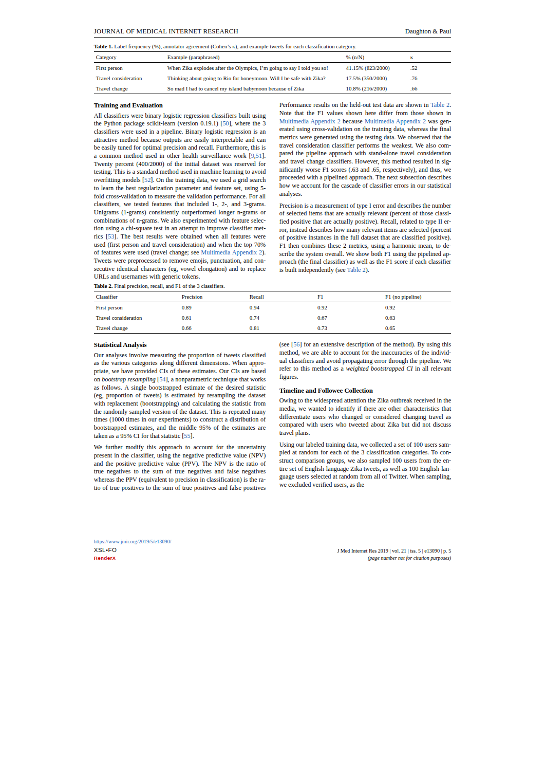JOURNAL OF MEDICAL INTERNET RESEARCH
Daughton & Paul
Table 1. Label frequency (%), annotator agreement (Cohen’s κ), and example tweets for each classification category.
| Category | Example (paraphrased) | % (n/N) | κ |
| --- | --- | --- | --- |
| First person | When Zika explodes after the Olympics, I’m going to say I told you so! | 41.15% (823/2000) | .52 |
| Travel consideration | Thinking about going to Rio for honeymoon. Will I be safe with Zika? | 17.5% (350/2000) | .76 |
| Travel change | So mad I had to cancel my island babymoon because of Zika | 10.8% (216/2000) | .66 |
Training and Evaluation
All classifiers were binary logistic regression classifiers built using the Python package scikit-learn (version 0.19.1) [50], where the 3 classifiers were used in a pipeline. Binary logistic regression is an attractive method because outputs are easily interpretable and can be easily tuned for optimal precision and recall. Furthermore, this is a common method used in other health surveillance work [9,51]. Twenty percent (400/2000) of the initial dataset was reserved for testing. This is a standard method used in machine learning to avoid overfitting models [52]. On the training data, we used a grid search to learn the best regularization parameter and feature set, using 5-fold cross-validation to measure the validation performance. For all classifiers, we tested features that included 1-, 2-, and 3-grams. Unigrams (1-grams) consistently outperformed longer n-grams or combinations of n-grams. We also experimented with feature selection using a chi-square test in an attempt to improve classifier metrics [53]. The best results were obtained when all features were used (first person and travel consideration) and when the top 70% of features were used (travel change; see Multimedia Appendix 2). Tweets were preprocessed to remove emojis, punctuation, and consecutive identical characters (eg, vowel elongation) and to replace URLs and usernames with generic tokens.
Performance results on the held-out test data are shown in Table 2. Note that the F1 values shown here differ from those shown in Multimedia Appendix 2 because Multimedia Appendix 2 was generated using cross-validation on the training data, whereas the final metrics were generated using the testing data. We observed that the travel consideration classifier performs the weakest. We also compared the pipeline approach with stand-alone travel consideration and travel change classifiers. However, this method resulted in significantly worse F1 scores (.63 and .65, respectively), and thus, we proceeded with a pipelined approach. The next subsection describes how we account for the cascade of classifier errors in our statistical analyses.
Precision is a measurement of type I error and describes the number of selected items that are actually relevant (percent of those classified positive that are actually positive). Recall, related to type II error, instead describes how many relevant items are selected (percent of positive instances in the full dataset that are classified positive). F1 then combines these 2 metrics, using a harmonic mean, to describe the system overall. We show both F1 using the pipelined approach (the final classifier) as well as the F1 score if each classifier is built independently (see Table 2).
Table 2. Final precision, recall, and F1 of the 3 classifiers.
| Classifier | Precision | Recall | F1 | F1 (no pipeline) |
| --- | --- | --- | --- | --- |
| First person | 0.89 | 0.94 | 0.92 | 0.92 |
| Travel consideration | 0.61 | 0.74 | 0.67 | 0.63 |
| Travel change | 0.66 | 0.81 | 0.73 | 0.65 |
Statistical Analysis
Our analyses involve measuring the proportion of tweets classified as the various categories along different dimensions. When appropriate, we have provided CIs of these estimates. Our CIs are based on bootstrap resampling [54], a nonparametric technique that works as follows. A single bootstrapped estimate of the desired statistic (eg, proportion of tweets) is estimated by resampling the dataset with replacement (bootstrapping) and calculating the statistic from the randomly sampled version of the dataset. This is repeated many times (1000 times in our experiments) to construct a distribution of bootstrapped estimates, and the middle 95% of the estimates are taken as a 95% CI for that statistic [55].
We further modify this approach to account for the uncertainty present in the classifier, using the negative predictive value (NPV) and the positive predictive value (PPV). The NPV is the ratio of true negatives to the sum of true negatives and false negatives whereas the PPV (equivalent to precision in classification) is the ratio of true positives to the sum of true positives and false positives (see [56] for an extensive description of the method). By using this method, we are able to account for the inaccuracies of the individual classifiers and avoid propagating error through the pipeline. We refer to this method as a weighted bootstrapped CI in all relevant figures.
Timeline and Followee Collection
Owing to the widespread attention the Zika outbreak received in the media, we wanted to identify if there are other characteristics that differentiate users who changed or considered changing travel as compared with users who tweeted about Zika but did not discuss travel plans.
Using our labeled training data, we collected a set of 100 users sampled at random for each of the 3 classification categories. To construct comparison groups, we also sampled 100 users from the entire set of English-language Zika tweets, as well as 100 English-language users selected at random from all of Twitter. When sampling, we excluded verified users, as the
https://www.jmir.org/2019/5/e13090/
XSL•FO
RenderX
J Med Internet Res 2019 | vol. 21 | iss. 5 | e13090 | p. 5
(page number not for citation purposes)